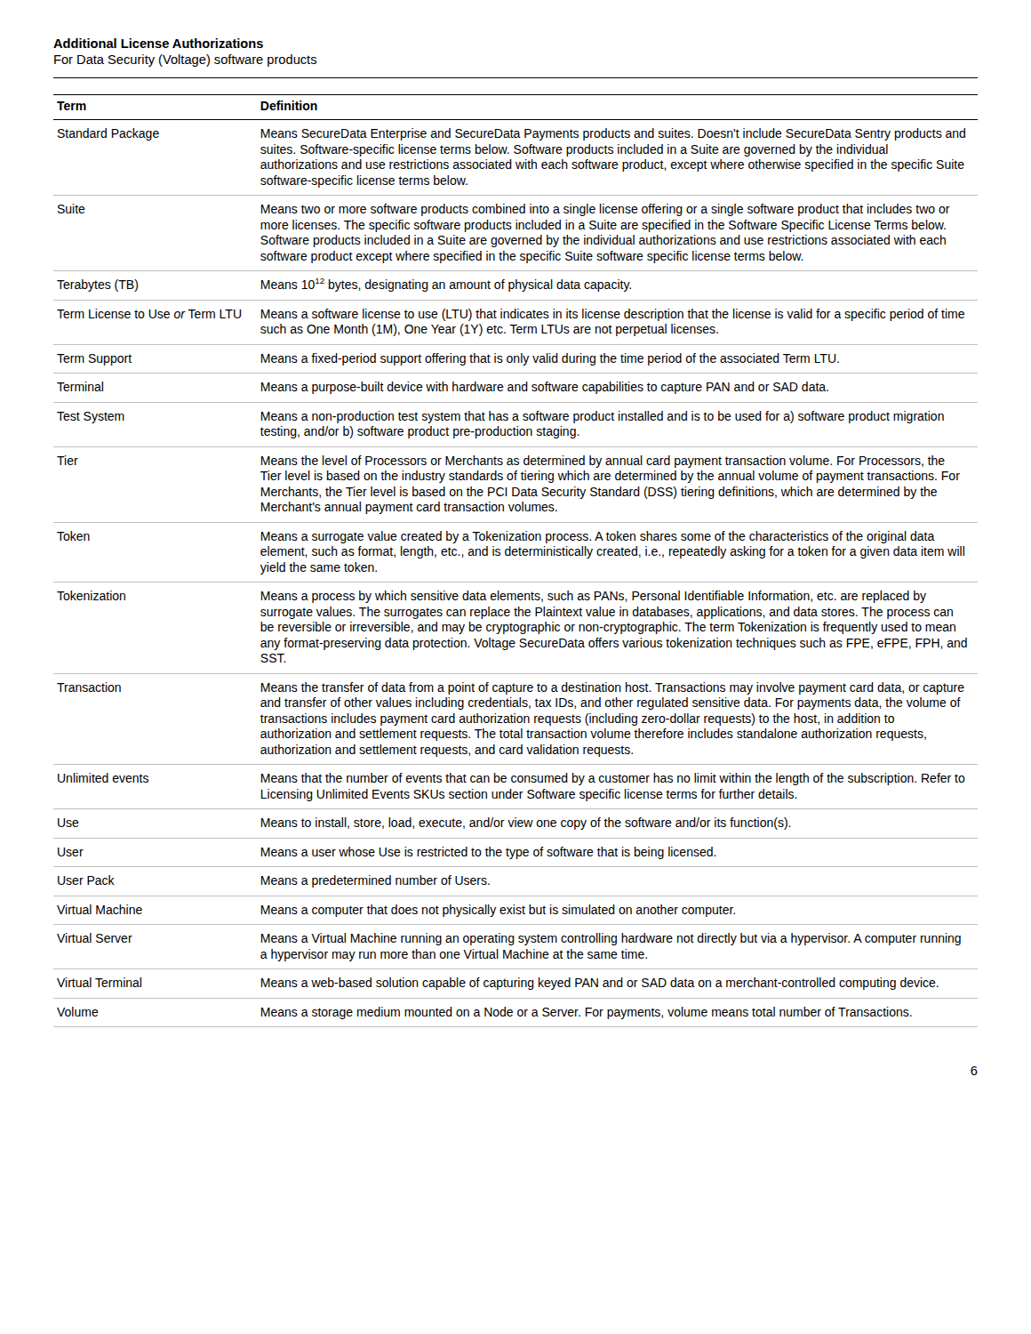Additional License Authorizations
For Data Security (Voltage) software products
| Term | Definition |
| --- | --- |
| Standard Package | Means SecureData Enterprise and SecureData Payments products and suites. Doesn't include SecureData Sentry products and suites. Software-specific license terms below. Software products included in a Suite are governed by the individual authorizations and use restrictions associated with each software product, except where otherwise specified in the specific Suite software-specific license terms below. |
| Suite | Means two or more software products combined into a single license offering or a single software product that includes two or more licenses. The specific software products included in a Suite are specified in the Software Specific License Terms below. Software products included in a Suite are governed by the individual authorizations and use restrictions associated with each software product except where specified in the specific Suite software specific license terms below. |
| Terabytes (TB) | Means 10 12 bytes, designating an amount of physical data capacity. |
| Term License to Use or Term LTU | Means a software license to use (LTU) that indicates in its license description that the license is valid for a specific period of time such as One Month (1M), One Year (1Y) etc. Term LTUs are not perpetual licenses. |
| Term Support | Means a fixed-period support offering that is only valid during the time period of the associated Term LTU. |
| Terminal | Means a purpose-built device with hardware and software capabilities to capture PAN and or SAD data. |
| Test System | Means a non-production test system that has a software product installed and is to be used for a) software product migration testing, and/or b) software product pre-production staging. |
| Tier | Means the level of Processors or Merchants as determined by annual card payment transaction volume. For Processors, the Tier level is based on the industry standards of tiering which are determined by the annual volume of payment transactions. For Merchants, the Tier level is based on the PCI Data Security Standard (DSS) tiering definitions, which are determined by the Merchant's annual payment card transaction volumes. |
| Token | Means a surrogate value created by a Tokenization process. A token shares some of the characteristics of the original data element, such as format, length, etc., and is deterministically created, i.e., repeatedly asking for a token for a given data item will yield the same token. |
| Tokenization | Means a process by which sensitive data elements, such as PANs, Personal Identifiable Information, etc. are replaced by surrogate values. The surrogates can replace the Plaintext value in databases, applications, and data stores. The process can be reversible or irreversible, and may be cryptographic or non-cryptographic. The term Tokenization is frequently used to mean any format-preserving data protection. Voltage SecureData offers various tokenization techniques such as FPE, eFPE, FPH, and SST. |
| Transaction | Means the transfer of data from a point of capture to a destination host. Transactions may involve payment card data, or capture and transfer of other values including credentials, tax IDs, and other regulated sensitive data. For payments data, the volume of transactions includes payment card authorization requests (including zero-dollar requests) to the host, in addition to authorization and settlement requests. The total transaction volume therefore includes standalone authorization requests, authorization and settlement requests, and card validation requests. |
| Unlimited events | Means that the number of events that can be consumed by a customer has no limit within the length of the subscription. Refer to Licensing Unlimited Events SKUs section under Software specific license terms for further details. |
| Use | Means to install, store, load, execute, and/or view one copy of the software and/or its function(s). |
| User | Means a user whose Use is restricted to the type of software that is being licensed. |
| User Pack | Means a predetermined number of Users. |
| Virtual Machine | Means a computer that does not physically exist but is simulated on another computer. |
| Virtual Server | Means a Virtual Machine running an operating system controlling hardware not directly but via a hypervisor. A computer running a hypervisor may run more than one Virtual Machine at the same time. |
| Virtual Terminal | Means a web-based solution capable of capturing keyed PAN and or SAD data on a merchant-controlled computing device. |
| Volume | Means a storage medium mounted on a Node or a Server. For payments, volume means total number of Transactions. |
6